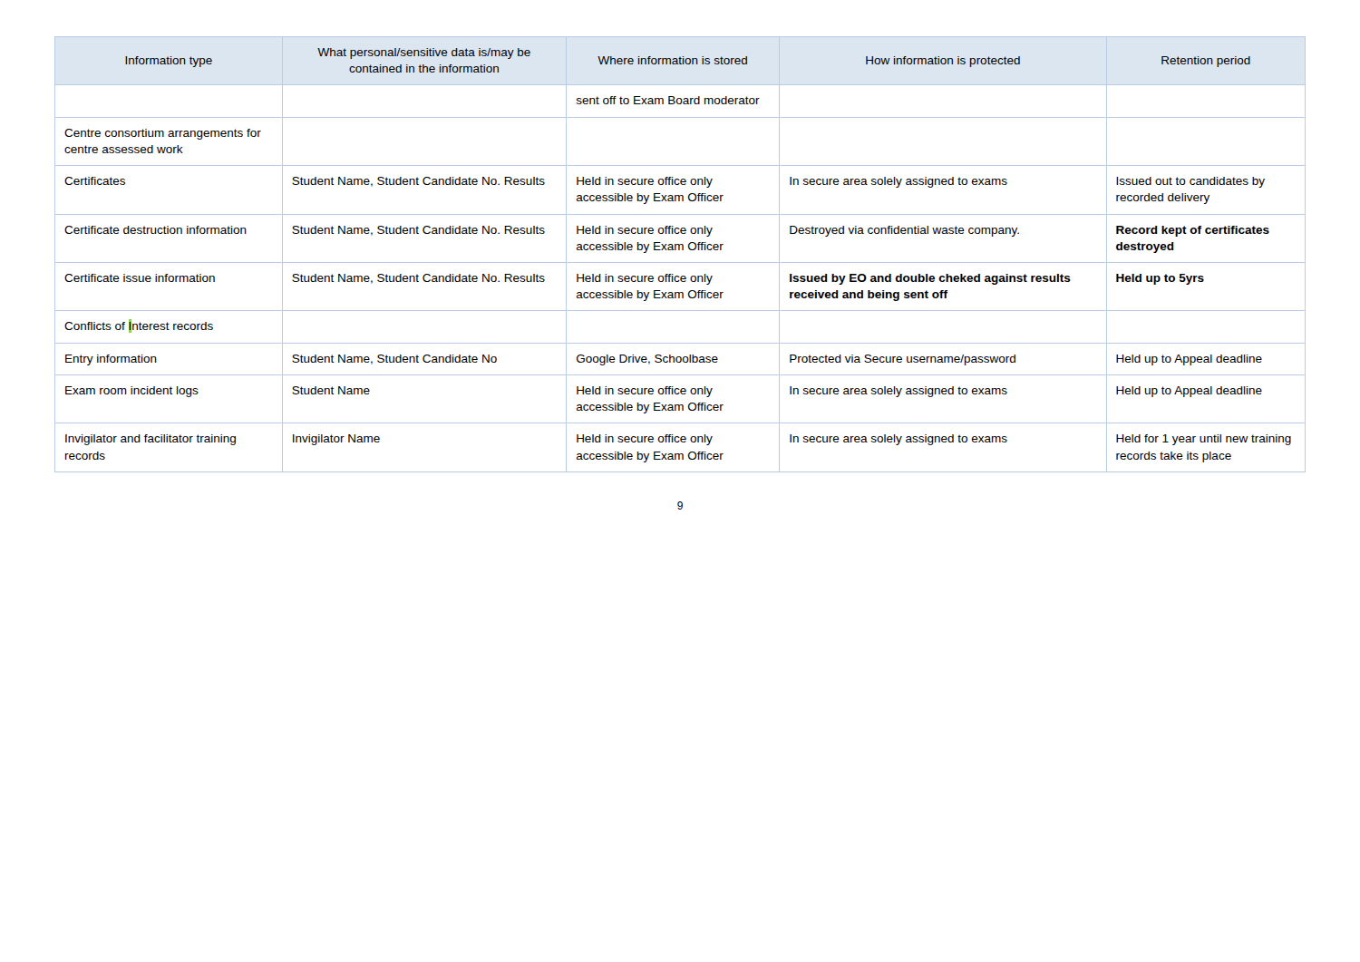| Information type | What personal/sensitive data is/may be contained in the information | Where information is stored | How information is protected | Retention period |
| --- | --- | --- | --- | --- |
| | | sent off to Exam Board moderator | | |
| Centre consortium arrangements for centre assessed work | | | | |
| Certificates | Student Name, Student Candidate No. Results | Held in secure office only accessible by Exam Officer | In secure area solely assigned to exams | Issued out to candidates by recorded delivery |
| Certificate destruction information | Student Name, Student Candidate No. Results | Held in secure office only accessible by Exam Officer | Destroyed via confidential waste company. | Record kept of certificates destroyed |
| Certificate issue information | Student Name, Student Candidate No. Results | Held in secure office only accessible by Exam Officer | Issued by EO and double cheked against results received and being sent off | Held up to 5yrs |
| Conflicts of I nterest records | | | | |
| Entry information | Student Name, Student Candidate No | Google Drive, Schoolbase | Protected via Secure username/password | Held up to Appeal deadline |
| Exam room incident logs | Student Name | Held in secure office only accessible by Exam Officer | In secure area solely assigned to exams | Held up to Appeal deadline |
| Invigilator and facilitator training records | Invigilator Name | Held in secure office only accessible by Exam Officer | In secure area solely assigned to exams | Held for 1 year until new training records take its place |
9